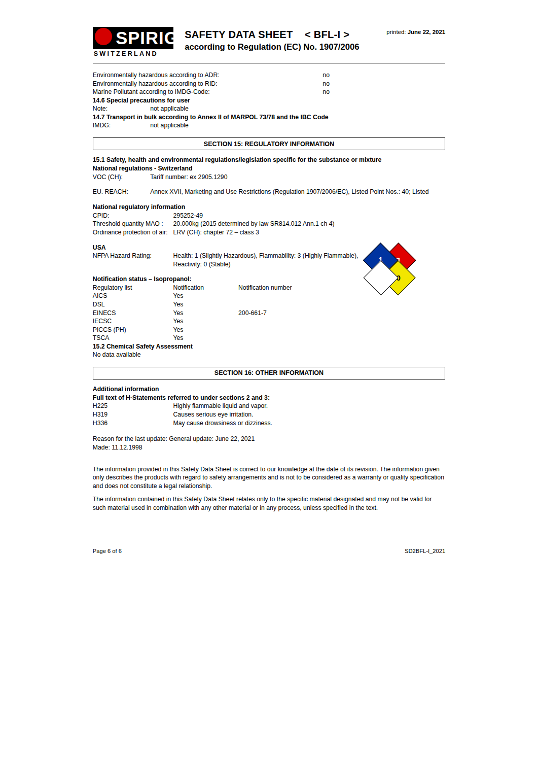SPIRIG
SWITZERLAND
SAFETY DATA SHEET < BFL-I >
according to Regulation (EC) No. 1907/2006
printed: June 22, 2021
| Environmentally hazardous according to ADR: | no |
| Environmentally hazardous according to RID: | no |
| Marine Pollutant according to IMDG-Code: | no |
14.6 Special precautions for user
| Note: | not applicable |
14.7 Transport in bulk according to Annex II of MARPOL 73/78 and the IBC Code
| IMDG: | not applicable |
SECTION 15: REGULATORY INFORMATION
15.1 Safety, health and environmental regulations/legislation specific for the substance or mixture
National regulations - Switzerland
| VOC (CH): | Tariff number: ex 2905.1290 |
| EU. REACH: | Annex XVII, Marketing and Use Restrictions (Regulation 1907/2006/EC), Listed Point Nos.: 40; Listed |
National regulatory information
| CPID: | 295252-49 |
| Threshold quantity MAO : | 20.000kg (2015 determined by law SR814.012 Ann.1 ch 4) |
| Ordinance protection of air: | LRV (CH): chapter 72 – class 3 |
USA
| NFPA Hazard Rating: | Health: 1 (Slightly Hazardous), Flammability: 3 (Highly Flammable), Reactivity: 0 (Stable) |
3
1
0
Notification status – Isopropanol:
| Regulatory list | Notification | Notification number |
| AICS | Yes | |
| DSL | Yes | |
| EINECS | Yes | 200-661-7 |
| IECSC | Yes | |
| PICCS (PH) | Yes | |
| TSCA | Yes | |
15.2 Chemical Safety Assessment
No data available
SECTION 16: OTHER INFORMATION
Additional information
Full text of H-Statements referred to under sections 2 and 3:
| H225 | Highly flammable liquid and vapor. |
| H319 | Causes serious eye irritation. |
| H336 | May cause drowsiness or dizziness. |
Reason for the last update: General update: June 22, 2021
Made: 11.12.1998
The information provided in this Safety Data Sheet is correct to our knowledge at the date of its revision. The information given only describes the products with regard to safety arrangements and is not to be considered as a warranty or quality specification and does not constitute a legal relationship.
The information contained in this Safety Data Sheet relates only to the specific material designated and may not be valid for such material used in combination with any other material or in any process, unless specified in the text.
Page 6 of 6
SD2BFL-I_2021